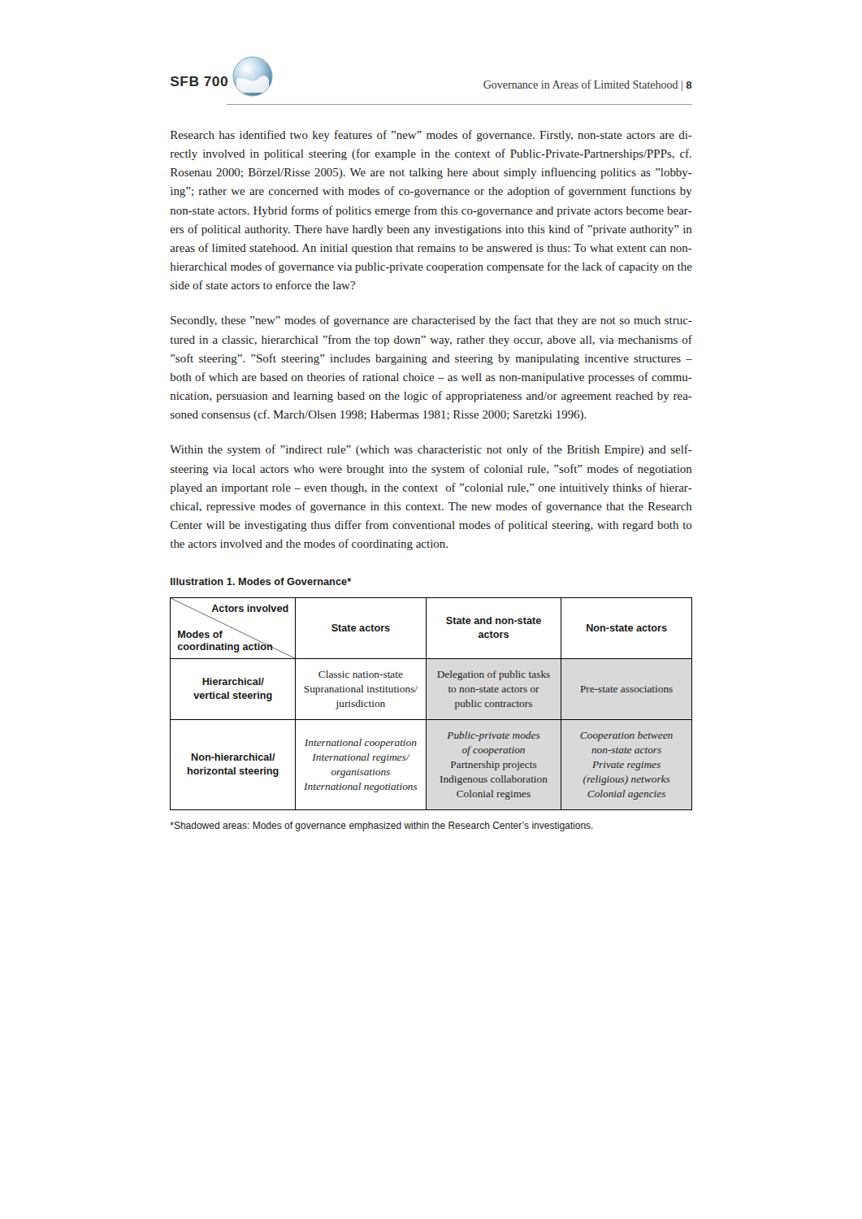SFB 700
Governance in Areas of Limited Statehood | 8
Research has identified two key features of ”new” modes of governance. Firstly, non-state actors are directly involved in political steering (for example in the context of Public-Private-Partnerships/PPPs, cf. Rosenau 2000; Börzel/Risse 2005). We are not talking here about simply influencing politics as ”lobbying”; rather we are concerned with modes of co-governance or the adoption of government functions by non-state actors. Hybrid forms of politics emerge from this co-governance and private actors become bearers of political authority. There have hardly been any investigations into this kind of ”private authority” in areas of limited statehood. An initial question that remains to be answered is thus: To what extent can non-hierarchical modes of governance via public-private cooperation compensate for the lack of capacity on the side of state actors to enforce the law?
Secondly, these ”new” modes of governance are characterised by the fact that they are not so much structured in a classic, hierarchical ”from the top down” way, rather they occur, above all, via mechanisms of ”soft steering”. ”Soft steering” includes bargaining and steering by manipulating incentive structures – both of which are based on theories of rational choice – as well as non-manipulative processes of communication, persuasion and learning based on the logic of appropriateness and/or agreement reached by reasoned consensus (cf. March/Olsen 1998; Habermas 1981; Risse 2000; Saretzki 1996).
Within the system of ”indirect rule” (which was characteristic not only of the British Empire) and self-steering via local actors who were brought into the system of colonial rule, ”soft” modes of negotiation played an important role – even though, in the context of ”colonial rule,” one intuitively thinks of hierarchical, repressive modes of governance in this context. The new modes of governance that the Research Center will be investigating thus differ from conventional modes of political steering, with regard both to the actors involved and the modes of coordinating action.
Illustration 1. Modes of Governance*
| Actors involved Modes of coordinating action | State actors | State and non-state actors | Non-state actors |
| Hierarchical/ vertical steering | Classic nation-state Supranational institutions/ jurisdiction | Delegation of public tasks to non-state actors or public contractors | Pre-state associations |
| Non-hierarchical/ horizontal steering | International cooperation International regimes/ organisations International negotiations | Public-private modes of cooperation Partnership projects Indigenous collaboration Colonial regimes | Cooperation between non-state actors Private regimes (religious) networks Colonial agencies |
*Shadowed areas: Modes of governance emphasized within the Research Center’s investigations.